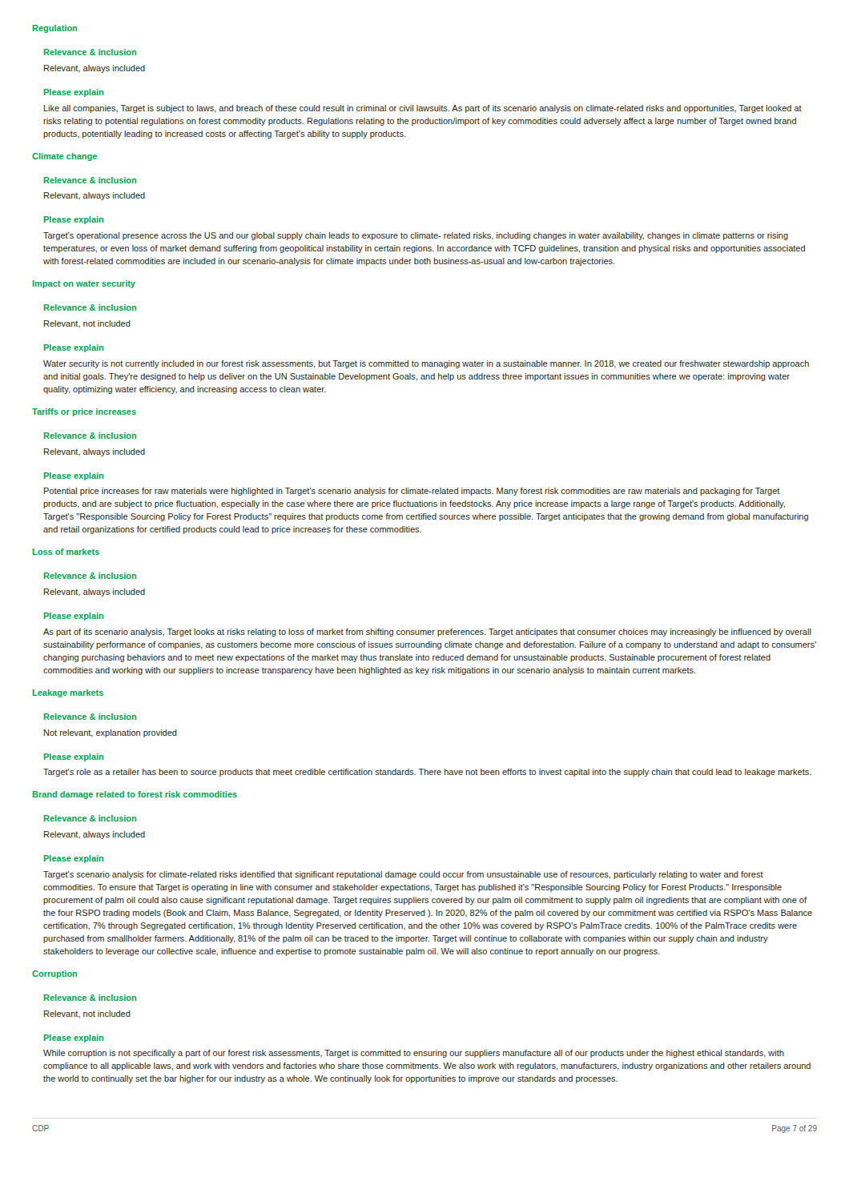Regulation
Relevance & inclusion
Relevant, always included
Please explain
Like all companies, Target is subject to laws, and breach of these could result in criminal or civil lawsuits. As part of its scenario analysis on climate-related risks and opportunities, Target looked at risks relating to potential regulations on forest commodity products. Regulations relating to the production/import of key commodities could adversely affect a large number of Target owned brand products, potentially leading to increased costs or affecting Target's ability to supply products.
Climate change
Relevance & inclusion
Relevant, always included
Please explain
Target's operational presence across the US and our global supply chain leads to exposure to climate- related risks, including changes in water availability, changes in climate patterns or rising temperatures, or even loss of market demand suffering from geopolitical instability in certain regions. In accordance with TCFD guidelines, transition and physical risks and opportunities associated with forest-related commodities are included in our scenario-analysis for climate impacts under both business-as-usual and low-carbon trajectories.
Impact on water security
Relevance & inclusion
Relevant, not included
Please explain
Water security is not currently included in our forest risk assessments, but Target is committed to managing water in a sustainable manner. In 2018, we created our freshwater stewardship approach and initial goals. They're designed to help us deliver on the UN Sustainable Development Goals, and help us address three important issues in communities where we operate: improving water quality, optimizing water efficiency, and increasing access to clean water.
Tariffs or price increases
Relevance & inclusion
Relevant, always included
Please explain
Potential price increases for raw materials were highlighted in Target's scenario analysis for climate-related impacts. Many forest risk commodities are raw materials and packaging for Target products, and are subject to price fluctuation, especially in the case where there are price fluctuations in feedstocks. Any price increase impacts a large range of Target's products. Additionally, Target's "Responsible Sourcing Policy for Forest Products" requires that products come from certified sources where possible. Target anticipates that the growing demand from global manufacturing and retail organizations for certified products could lead to price increases for these commodities.
Loss of markets
Relevance & inclusion
Relevant, always included
Please explain
As part of its scenario analysis, Target looks at risks relating to loss of market from shifting consumer preferences. Target anticipates that consumer choices may increasingly be influenced by overall sustainability performance of companies, as customers become more conscious of issues surrounding climate change and deforestation. Failure of a company to understand and adapt to consumers' changing purchasing behaviors and to meet new expectations of the market may thus translate into reduced demand for unsustainable products. Sustainable procurement of forest related commodities and working with our suppliers to increase transparency have been highlighted as key risk mitigations in our scenario analysis to maintain current markets.
Leakage markets
Relevance & inclusion
Not relevant, explanation provided
Please explain
Target's role as a retailer has been to source products that meet credible certification standards. There have not been efforts to invest capital into the supply chain that could lead to leakage markets.
Brand damage related to forest risk commodities
Relevance & inclusion
Relevant, always included
Please explain
Target's scenario analysis for climate-related risks identified that significant reputational damage could occur from unsustainable use of resources, particularly relating to water and forest commodities. To ensure that Target is operating in line with consumer and stakeholder expectations, Target has published it's "Responsible Sourcing Policy for Forest Products." Irresponsible procurement of palm oil could also cause significant reputational damage. Target requires suppliers covered by our palm oil commitment to supply palm oil ingredients that are compliant with one of the four RSPO trading models (Book and Claim, Mass Balance, Segregated, or Identity Preserved ). In 2020, 82% of the palm oil covered by our commitment was certified via RSPO's Mass Balance certification, 7% through Segregated certification, 1% through Identity Preserved certification, and the other 10% was covered by RSPO's PalmTrace credits. 100% of the PalmTrace credits were purchased from smallholder farmers. Additionally, 81% of the palm oil can be traced to the importer. Target will continue to collaborate with companies within our supply chain and industry stakeholders to leverage our collective scale, influence and expertise to promote sustainable palm oil. We will also continue to report annually on our progress.
Corruption
Relevance & inclusion
Relevant, not included
Please explain
While corruption is not specifically a part of our forest risk assessments, Target is committed to ensuring our suppliers manufacture all of our products under the highest ethical standards, with compliance to all applicable laws, and work with vendors and factories who share those commitments. We also work with regulators, manufacturers, industry organizations and other retailers around the world to continually set the bar higher for our industry as a whole. We continually look for opportunities to improve our standards and processes.
CDP Page 7 of 29